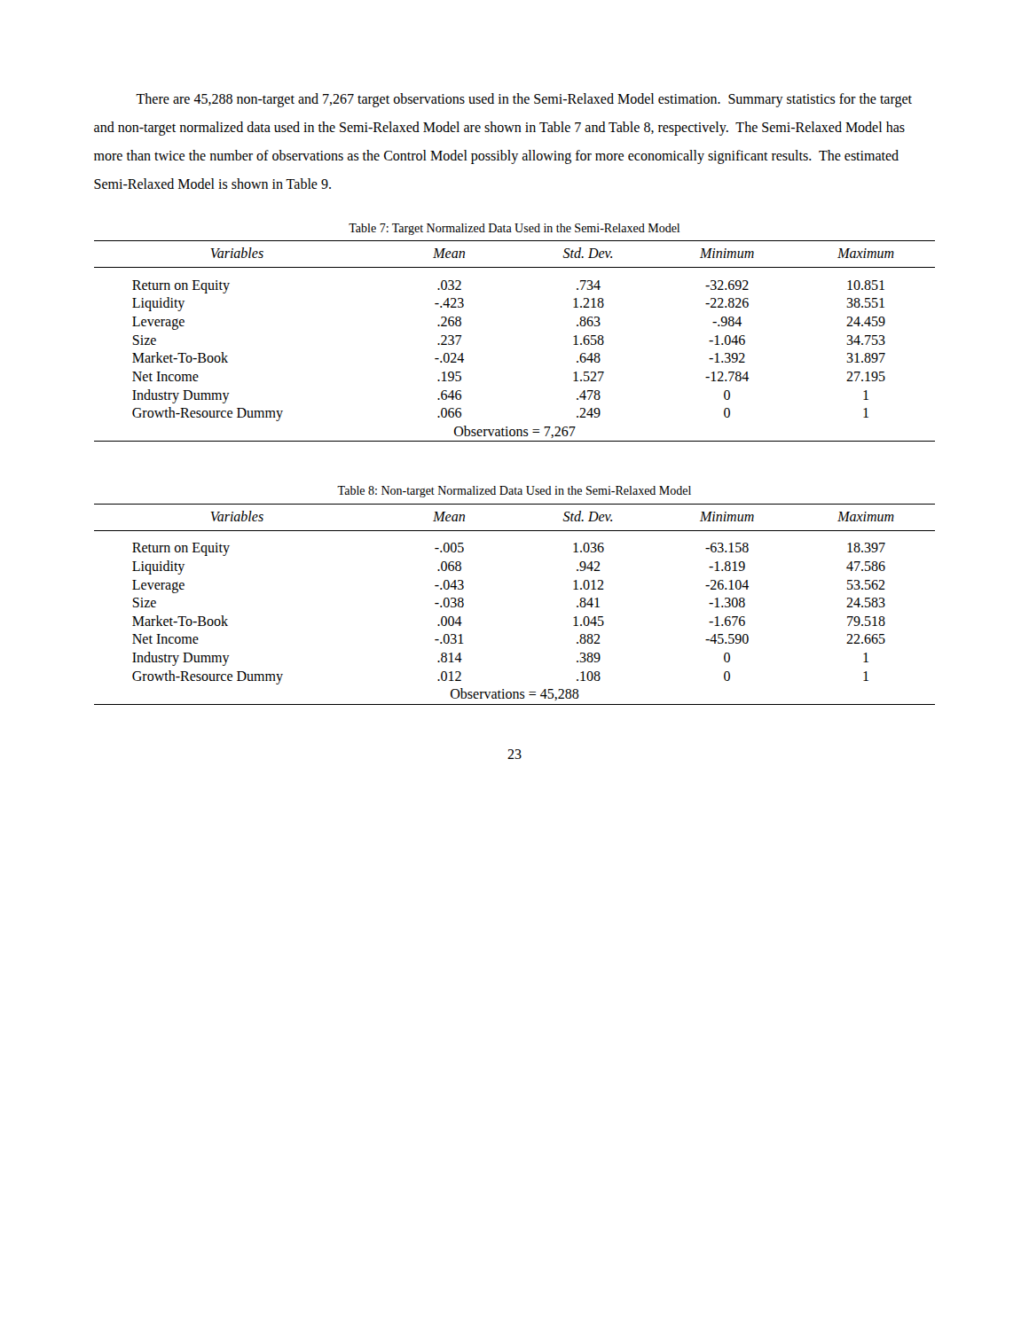There are 45,288 non-target and 7,267 target observations used in the Semi-Relaxed Model estimation. Summary statistics for the target and non-target normalized data used in the Semi-Relaxed Model are shown in Table 7 and Table 8, respectively. The Semi-Relaxed Model has more than twice the number of observations as the Control Model possibly allowing for more economically significant results. The estimated Semi-Relaxed Model is shown in Table 9.
Table 7: Target Normalized Data Used in the Semi-Relaxed Model
| Variables | Mean | Std. Dev. | Minimum | Maximum |
| --- | --- | --- | --- | --- |
| Return on Equity | .032 | .734 | -32.692 | 10.851 |
| Liquidity | -.423 | 1.218 | -22.826 | 38.551 |
| Leverage | .268 | .863 | -.984 | 24.459 |
| Size | .237 | 1.658 | -1.046 | 34.753 |
| Market-To-Book | -.024 | .648 | -1.392 | 31.897 |
| Net Income | .195 | 1.527 | -12.784 | 27.195 |
| Industry Dummy | .646 | .478 | 0 | 1 |
| Growth-Resource Dummy | .066 | .249 | 0 | 1 |
| Observations = 7,267 |
Table 8: Non-target Normalized Data Used in the Semi-Relaxed Model
| Variables | Mean | Std. Dev. | Minimum | Maximum |
| --- | --- | --- | --- | --- |
| Return on Equity | -.005 | 1.036 | -63.158 | 18.397 |
| Liquidity | .068 | .942 | -1.819 | 47.586 |
| Leverage | -.043 | 1.012 | -26.104 | 53.562 |
| Size | -.038 | .841 | -1.308 | 24.583 |
| Market-To-Book | .004 | 1.045 | -1.676 | 79.518 |
| Net Income | -.031 | .882 | -45.590 | 22.665 |
| Industry Dummy | .814 | .389 | 0 | 1 |
| Growth-Resource Dummy | .012 | .108 | 0 | 1 |
| Observations = 45,288 |
23